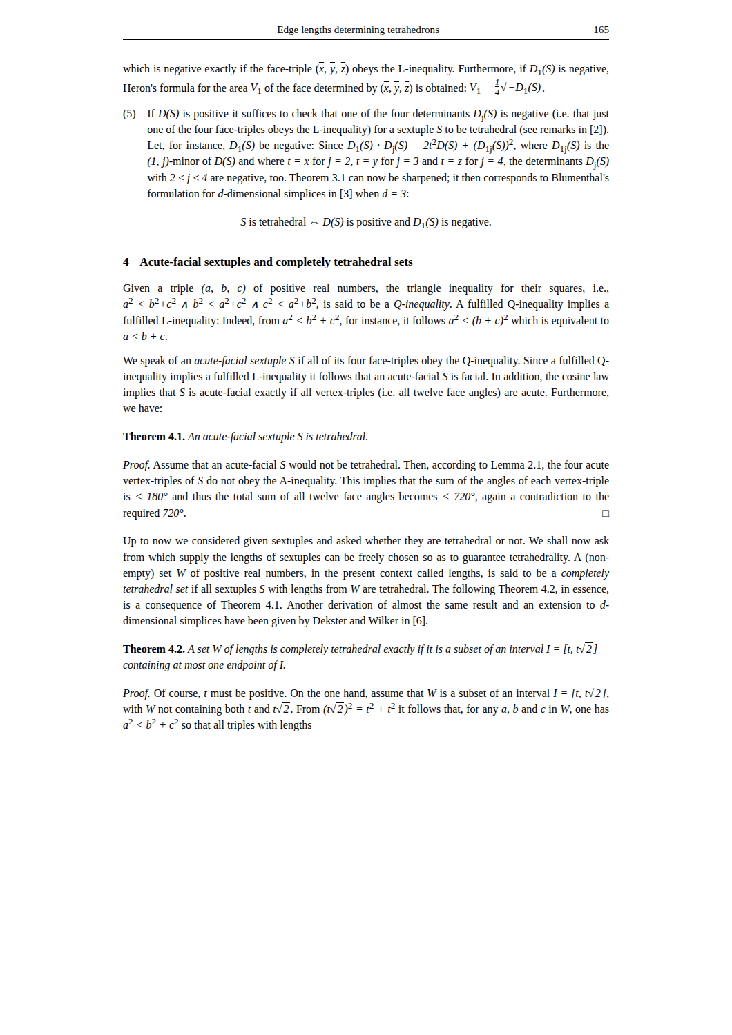Edge lengths determining tetrahedrons 165
which is negative exactly if the face-triple (x, y, z) obeys the L-inequality. Furthermore, if D1(S) is negative, Heron's formula for the area V1 of the face determined by (x, y, z) is obtained: V1 = 14√−D1(S).
(5) If D(S) is positive it suffices to check that one of the four determinants Dj(S) is negative (i.e. that just one of the four face-triples obeys the L-inequality) for a sextuple S to be tetrahedral (see remarks in [2]). Let, for instance, D1(S) be negative: Since D1(S) · Dj(S) = 2t2D(S) + (D1j(S))2, where D1j(S) is the (1, j)-minor of D(S) and where t = x for j = 2, t = y for j = 3 and t = z for j = 4, the determinants Dj(S) with 2 ≤ j ≤ 4 are negative, too. Theorem 3.1 can now be sharpened; it then corresponds to Blumenthal's formulation for d-dimensional simplices in [3] when d = 3:
S is tetrahedral ⇔ D(S) is positive and D1(S) is negative.
4 Acute-facial sextuples and completely tetrahedral sets
Given a triple (a, b, c) of positive real numbers, the triangle inequality for their squares, i.e., a2 < b2+c2 ∧ b2 < a2+c2 ∧ c2 < a2+b2, is said to be a Q-inequality. A fulfilled Q-inequality implies a fulfilled L-inequality: Indeed, from a2 < b2 + c2, for instance, it follows a2 < (b + c)2 which is equivalent to a < b + c.
We speak of an acute-facial sextuple S if all of its four face-triples obey the Q-inequality. Since a fulfilled Q-inequality implies a fulfilled L-inequality it follows that an acute-facial S is facial. In addition, the cosine law implies that S is acute-facial exactly if all vertex-triples (i.e. all twelve face angles) are acute. Furthermore, we have:
Theorem 4.1. An acute-facial sextuple S is tetrahedral.
Proof. Assume that an acute-facial S would not be tetrahedral. Then, according to Lemma 2.1, the four acute vertex-triples of S do not obey the A-inequality. This implies that the sum of the angles of each vertex-triple is < 180° and thus the total sum of all twelve face angles becomes < 720°, again a contradiction to the required 720°. □
Up to now we considered given sextuples and asked whether they are tetrahedral or not. We shall now ask from which supply the lengths of sextuples can be freely chosen so as to guarantee tetrahedrality. A (non-empty) set W of positive real numbers, in the present context called lengths, is said to be a completely tetrahedral set if all sextuples S with lengths from W are tetrahedral. The following Theorem 4.2, in essence, is a consequence of Theorem 4.1. Another derivation of almost the same result and an extension to d-dimensional simplices have been given by Dekster and Wilker in [6].
Theorem 4.2. A set W of lengths is completely tetrahedral exactly if it is a subset of an interval I = [t, t√2] containing at most one endpoint of I.
Proof. Of course, t must be positive. On the one hand, assume that W is a subset of an interval I = [t, t√2], with W not containing both t and t√2. From (t√2)2 = t2 + t2 it follows that, for any a, b and c in W, one has a2 < b2 + c2 so that all triples with lengths